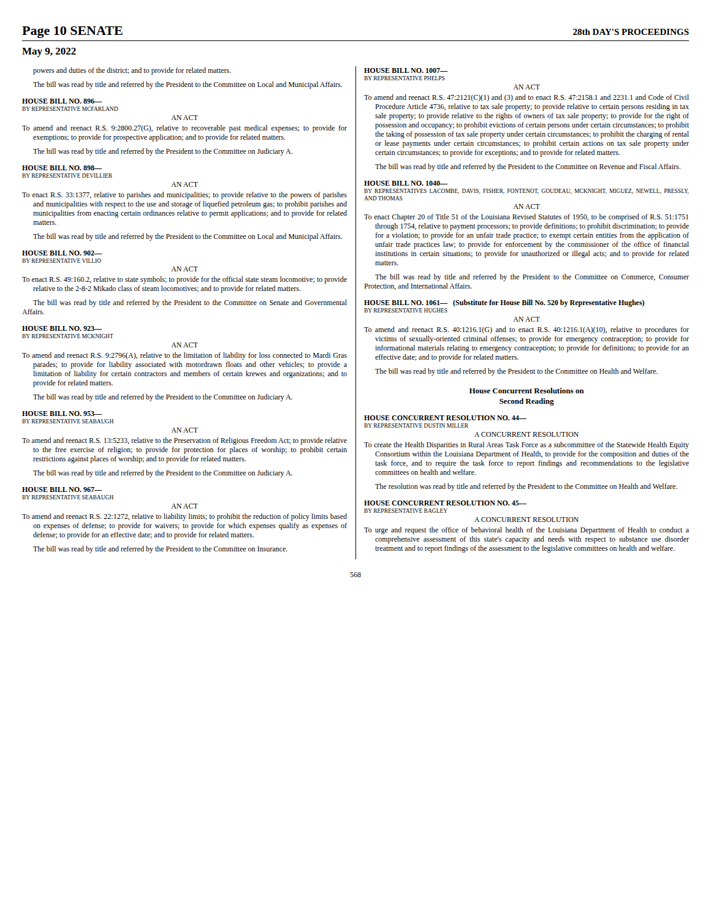Page 10 SENATE
28th DAY'S PROCEEDINGS
May 9, 2022
powers and duties of the district; and to provide for related matters.
The bill was read by title and referred by the President to the Committee on Local and Municipal Affairs.
HOUSE BILL NO. 896—
BY REPRESENTATIVE MCFARLAND
AN ACT
To amend and reenact R.S. 9:2800.27(G), relative to recoverable past medical expenses; to provide for exemptions; to provide for prospective application; and to provide for related matters.
The bill was read by title and referred by the President to the Committee on Judiciary A.
HOUSE BILL NO. 898—
BY REPRESENTATIVE DEVILLIER
AN ACT
To enact R.S. 33:1377, relative to parishes and municipalities; to provide relative to the powers of parishes and municipalities with respect to the use and storage of liquefied petroleum gas; to prohibit parishes and municipalities from enacting certain ordinances relative to permit applications; and to provide for related matters.
The bill was read by title and referred by the President to the Committee on Local and Municipal Affairs.
HOUSE BILL NO. 902—
BY REPRESENTATIVE VILLIO
AN ACT
To enact R.S. 49:160.2, relative to state symbols; to provide for the official state steam locomotive; to provide relative to the 2-8-2 Mikado class of steam locomotives; and to provide for related matters.
The bill was read by title and referred by the President to the Committee on Senate and Governmental Affairs.
HOUSE BILL NO. 923—
BY REPRESENTATIVE MCKNIGHT
AN ACT
To amend and reenact R.S. 9:2796(A), relative to the limitation of liability for loss connected to Mardi Gras parades; to provide for liability associated with motordrawn floats and other vehicles; to provide a limitation of liability for certain contractors and members of certain krewes and organizations; and to provide for related matters.
The bill was read by title and referred by the President to the Committee on Judiciary A.
HOUSE BILL NO. 953—
BY REPRESENTATIVE SEABAUGH
AN ACT
To amend and reenact R.S. 13:5233, relative to the Preservation of Religious Freedom Act; to provide relative to the free exercise of religion; to provide for protection for places of worship; to prohibit certain restrictions against places of worship; and to provide for related matters.
The bill was read by title and referred by the President to the Committee on Judiciary A.
HOUSE BILL NO. 967—
BY REPRESENTATIVE SEABAUGH
AN ACT
To amend and reenact R.S. 22:1272, relative to liability limits; to prohibit the reduction of policy limits based on expenses of defense; to provide for waivers; to provide for which expenses qualify as expenses of defense; to provide for an effective date; and to provide for related matters.
The bill was read by title and referred by the President to the Committee on Insurance.
HOUSE BILL NO. 1007—
BY REPRESENTATIVE PHELPS
AN ACT
To amend and reenact R.S. 47:2121(C)(1) and (3) and to enact R.S. 47:2158.1 and 2231.1 and Code of Civil Procedure Article 4736, relative to tax sale property; to provide relative to certain persons residing in tax sale property; to provide relative to the rights of owners of tax sale property; to provide for the right of possession and occupancy; to prohibit evictions of certain persons under certain circumstances; to prohibit the taking of possession of tax sale property under certain circumstances; to prohibit the charging of rental or lease payments under certain circumstances; to prohibit certain actions on tax sale property under certain circumstances; to provide for exceptions; and to provide for related matters.
The bill was read by title and referred by the President to the Committee on Revenue and Fiscal Affairs.
HOUSE BILL NO. 1040—
BY REPRESENTATIVES LACOMBE, DAVIS, FISHER, FONTENOT, GOUDEAU, MCKNIGHT, MIGUEZ, NEWELL, PRESSLY, AND THOMAS
AN ACT
To enact Chapter 20 of Title 51 of the Louisiana Revised Statutes of 1950, to be comprised of R.S. 51:1751 through 1754, relative to payment processors; to provide definitions; to prohibit discrimination; to provide for a violation; to provide for an unfair trade practice; to exempt certain entities from the application of unfair trade practices law; to provide for enforcement by the commissioner of the office of financial institutions in certain situations; to provide for unauthorized or illegal acts; and to provide for related matters.
The bill was read by title and referred by the President to the Committee on Commerce, Consumer Protection, and International Affairs.
HOUSE BILL NO. 1061— (Substitute for House Bill No. 520 by Representative Hughes)
BY REPRESENTATIVE HUGHES
AN ACT
To amend and reenact R.S. 40:1216.1(G) and to enact R.S. 40:1216.1(A)(10), relative to procedures for victims of sexually-oriented criminal offenses; to provide for emergency contraception; to provide for informational materials relating to emergency contraception; to provide for definitions; to provide for an effective date; and to provide for related matters.
The bill was read by title and referred by the President to the Committee on Health and Welfare.
House Concurrent Resolutions on
Second Reading
HOUSE CONCURRENT RESOLUTION NO. 44—
BY REPRESENTATIVE DUSTIN MILLER
A CONCURRENT RESOLUTION
To create the Health Disparities in Rural Areas Task Force as a subcommittee of the Statewide Health Equity Consortium within the Louisiana Department of Health, to provide for the composition and duties of the task force, and to require the task force to report findings and recommendations to the legislative committees on health and welfare.
The resolution was read by title and referred by the President to the Committee on Health and Welfare.
HOUSE CONCURRENT RESOLUTION NO. 45—
BY REPRESENTATIVE BAGLEY
A CONCURRENT RESOLUTION
To urge and request the office of behavioral health of the Louisiana Department of Health to conduct a comprehensive assessment of this state's capacity and needs with respect to substance use disorder treatment and to report findings of the assessment to the legislative committees on health and welfare.
568